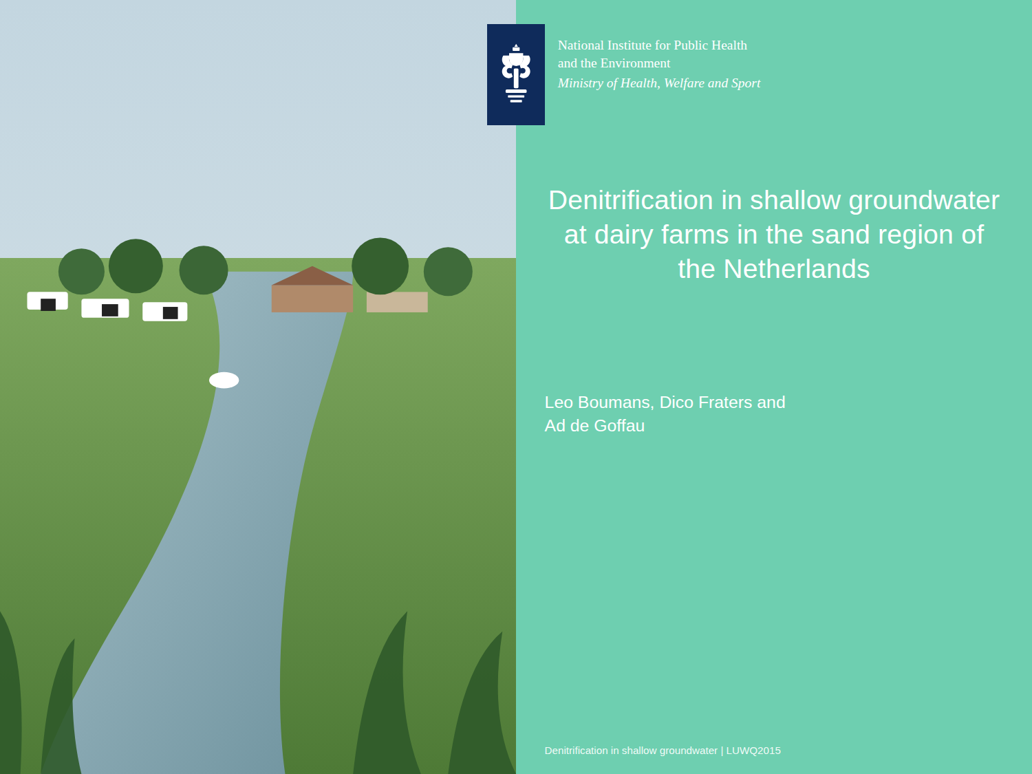National Institute for Public Health
and the Environment Ministry of Health, Welfare and Sport
Denitrification in shallow groundwater at dairy farms in the sand region of the Netherlands
Leo Boumans, Dico Fraters and Ad de Goffau
Denitrification in shallow groundwater | LUWQ2015